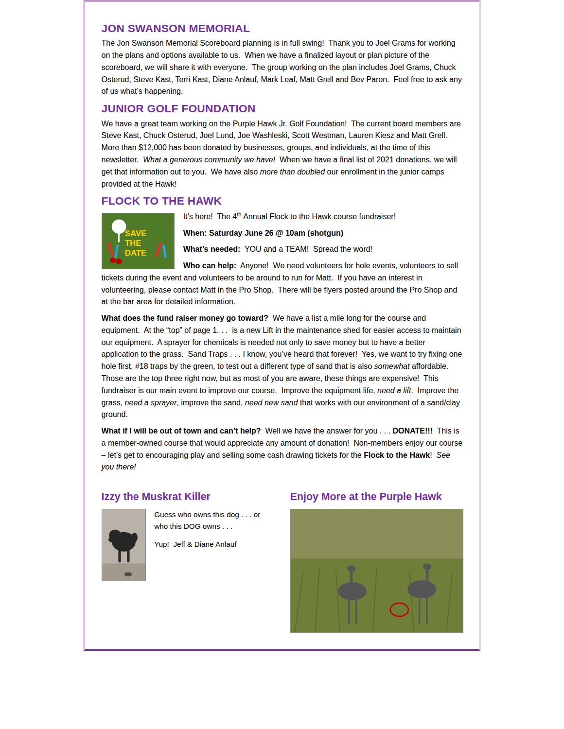JON SWANSON MEMORIAL
The Jon Swanson Memorial Scoreboard planning is in full swing! Thank you to Joel Grams for working on the plans and options available to us. When we have a finalized layout or plan picture of the scoreboard, we will share it with everyone. The group working on the plan includes Joel Grams, Chuck Osterud, Steve Kast, Terri Kast, Diane Anlauf, Mark Leaf, Matt Grell and Bev Paron. Feel free to ask any of us what’s happening.
JUNIOR GOLF FOUNDATION
We have a great team working on the Purple Hawk Jr. Golf Foundation! The current board members are Steve Kast, Chuck Osterud, Joel Lund, Joe Washleski, Scott Westman, Lauren Kiesz and Matt Grell. More than $12,000 has been donated by businesses, groups, and individuals, at the time of this newsletter. What a generous community we have! When we have a final list of 2021 donations, we will get that information out to you. We have also more than doubled our enrollment in the junior camps provided at the Hawk!
FLOCK TO THE HAWK
It’s here! The 4th Annual Flock to the Hawk course fundraiser!
When: Saturday June 26 @ 10am (shotgun)
What’s needed: YOU and a TEAM! Spread the word!
Who can help: Anyone! We need volunteers for hole events, volunteers to sell tickets during the event and volunteers to be around to run for Matt. If you have an interest in volunteering, please contact Matt in the Pro Shop. There will be flyers posted around the Pro Shop and at the bar area for detailed information.
What does the fund raiser money go toward? We have a list a mile long for the course and equipment. At the “top” of page 1. . . is a new Lift in the maintenance shed for easier access to maintain our equipment. A sprayer for chemicals is needed not only to save money but to have a better application to the grass. Sand Traps . . . I know, you’ve heard that forever! Yes, we want to try fixing one hole first, #18 traps by the green, to test out a different type of sand that is also somewhat affordable. Those are the top three right now, but as most of you are aware, these things are expensive! This fundraiser is our main event to improve our course. Improve the equipment life, need a lift. Improve the grass, need a sprayer, improve the sand, need new sand that works with our environment of a sand/clay ground.
What if I will be out of town and can’t help? Well we have the answer for you . . . DONATE!!! This is a member-owned course that would appreciate any amount of donation! Non-members enjoy our course – let’s get to encouraging play and selling some cash drawing tickets for the Flock to the Hawk! See you there!
Izzy the Muskrat Killer
Guess who owns this dog . . . or who this DOG owns . . .
Yup! Jeff & Diane Anlauf
Enjoy More at the Purple Hawk